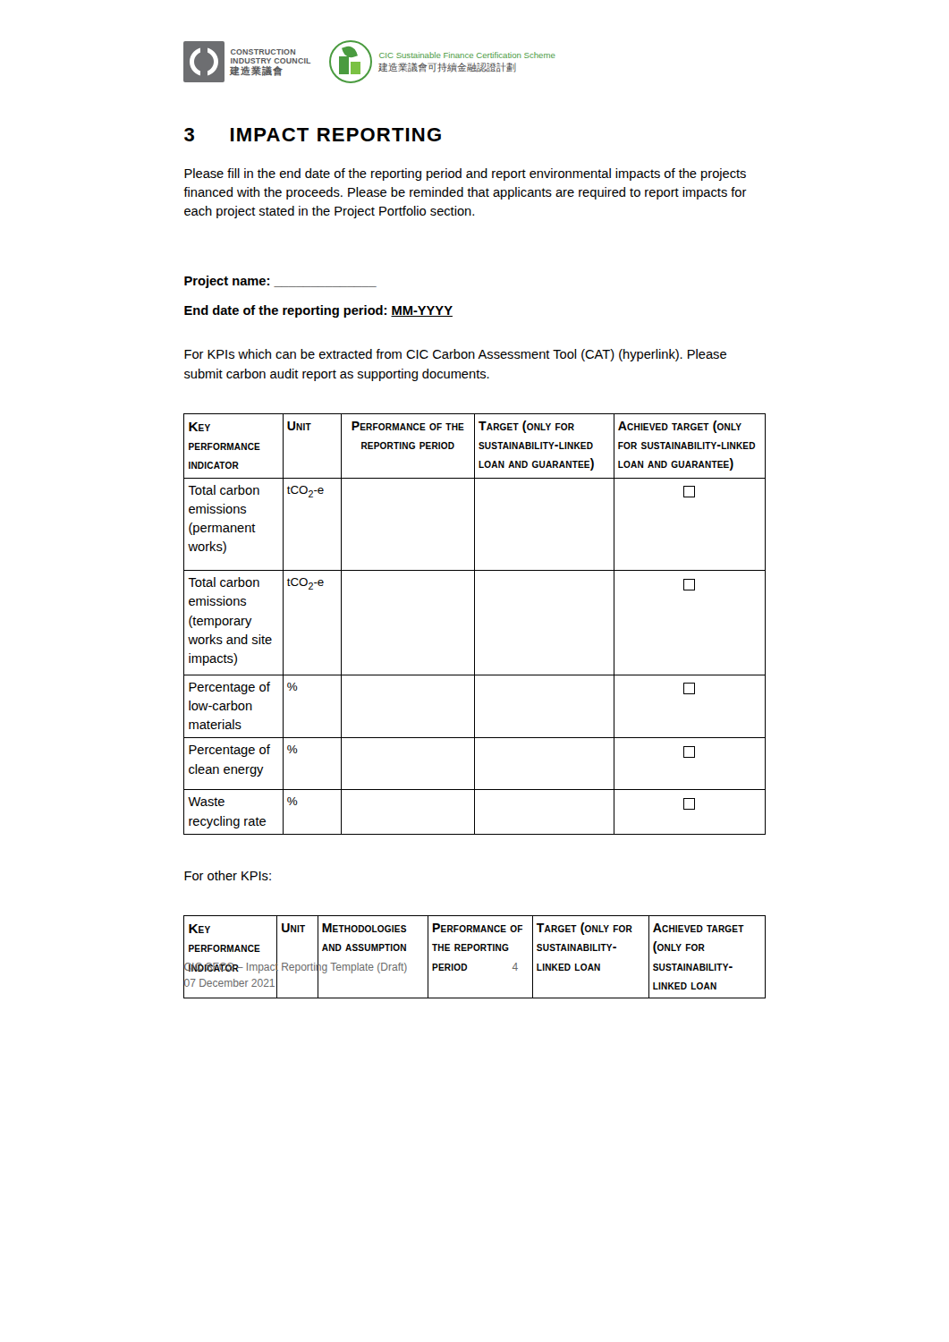CONSTRUCTION
INDUSTRY COUNCIL
建造業議會
CIC Sustainable Finance Certification Scheme
建造業議會可持續金融認證計劃
3 IMPACT REPORTING
Please fill in the end date of the reporting period and report environmental impacts of the projects financed with the proceeds. Please be reminded that applicants are required to report impacts for each project stated in the Project Portfolio section.
Project name: ______________
End date of the reporting period: MM-YYYY
For KPIs which can be extracted from CIC Carbon Assessment Tool (CAT) (hyperlink). Please submit carbon audit report as supporting documents.
| K ey performance indicator | Unit | Performance of the reporting period | Target (only for sustainability-linked loan and guarantee) | Achieved target (only for sustainability-linked loan and guarantee) |
| --- | --- | --- | --- | --- |
| Total carbon emissions (permanent works) | tCO 2 -e | | | |
| Total carbon emissions (temporary works and site impacts) | tCO 2 -e | | | |
| Percentage of low-carbon materials | % | | | |
| Percentage of clean energy | % | | | |
| Waste recycling rate | % | | | |
For other KPIs:
| K ey performance indicator | Unit | Methodologies and assumption | Performance of the reporting period | Target (only for sustainability-linked loan | Achieved target (only for sustainability-linked loan |
| --- | --- | --- | --- | --- | --- |
CIC SFCS – Impact Reporting Template (Draft) 4
07 December 2021